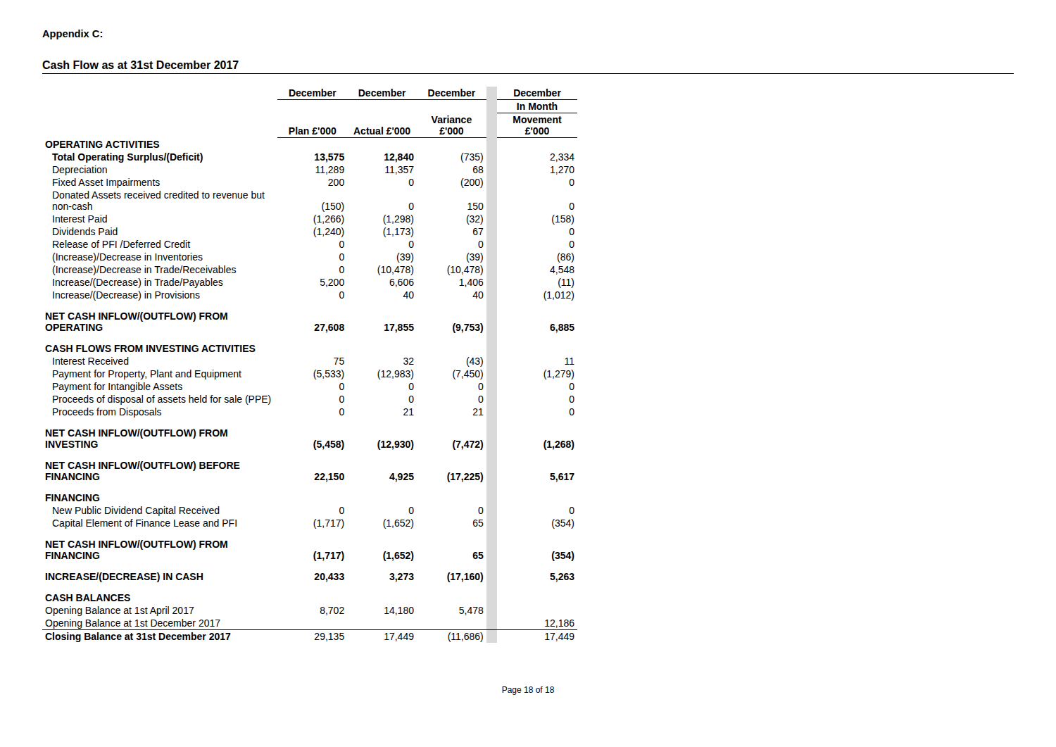Appendix C:
Cash Flow as at 31st December 2017
| | December | December | December | | December |
| --- | --- | --- | --- | --- | --- |
| | | | | | In Month |
| | Plan £'000 | Actual £'000 | Variance £'000 | | Movement £'000 |
| OPERATING ACTIVITIES | | | | | |
| Total Operating Surplus/(Deficit) | 13,575 | 12,840 | (735) | | 2,334 |
| Depreciation | 11,289 | 11,357 | 68 | | 1,270 |
| Fixed Asset Impairments | 200 | 0 | (200) | | 0 |
| Donated Assets received credited to revenue but non-cash | (150) | 0 | 150 | | 0 |
| Interest Paid | (1,266) | (1,298) | (32) | | (158) |
| Dividends Paid | (1,240) | (1,173) | 67 | | 0 |
| Release of PFI /Deferred Credit | 0 | 0 | 0 | | 0 |
| (Increase)/Decrease in Inventories | 0 | (39) | (39) | | (86) |
| (Increase)/Decrease in Trade/Receivables | 0 | (10,478) | (10,478) | | 4,548 |
| Increase/(Decrease) in Trade/Payables | 5,200 | 6,606 | 1,406 | | (11) |
| Increase/(Decrease) in Provisions | 0 | 40 | 40 | | (1,012) |
| NET CASH INFLOW/(OUTFLOW) FROM OPERATING | 27,608 | 17,855 | (9,753) | | 6,885 |
| CASH FLOWS FROM INVESTING ACTIVITIES | | | | | |
| Interest Received | 75 | 32 | (43) | | 11 |
| Payment for Property, Plant and Equipment | (5,533) | (12,983) | (7,450) | | (1,279) |
| Payment for Intangible Assets | 0 | 0 | 0 | | 0 |
| Proceeds of disposal of assets held for sale (PPE) | 0 | 0 | 0 | | 0 |
| Proceeds from Disposals | 0 | 21 | 21 | | 0 |
| NET CASH INFLOW/(OUTFLOW) FROM INVESTING | (5,458) | (12,930) | (7,472) | | (1,268) |
| NET CASH INFLOW/(OUTFLOW) BEFORE FINANCING | 22,150 | 4,925 | (17,225) | | 5,617 |
| FINANCING | | | | | |
| New Public Dividend Capital Received | 0 | 0 | 0 | | 0 |
| Capital Element of Finance Lease and PFI | (1,717) | (1,652) | 65 | | (354) |
| NET CASH INFLOW/(OUTFLOW) FROM FINANCING | (1,717) | (1,652) | 65 | | (354) |
| INCREASE/(DECREASE) IN CASH | 20,433 | 3,273 | (17,160) | | 5,263 |
| CASH BALANCES | | | | | |
| Opening Balance at 1st April 2017 | 8,702 | 14,180 | 5,478 | | |
| Opening Balance at 1st December 2017 | | | | | 12,186 |
| Closing Balance at 31st December 2017 | 29,135 | 17,449 | (11,686) | | 17,449 |
Page 18 of 18